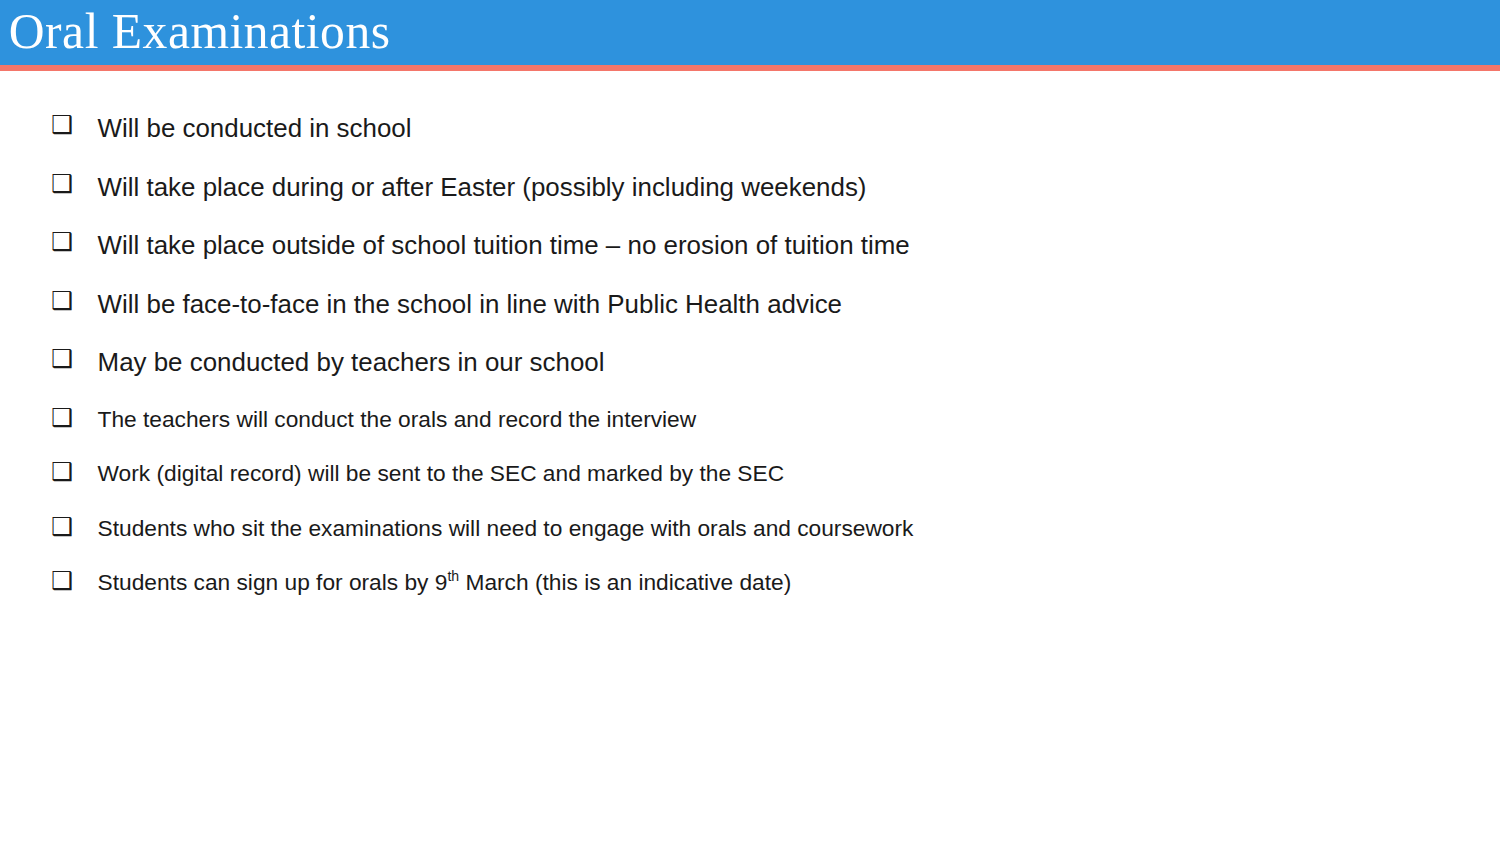Oral Examinations
Will be conducted in school
Will take place during or after Easter (possibly including weekends)
Will take place outside of school tuition time – no erosion of tuition time
Will be face-to-face in the school in line with Public Health advice
May be conducted by teachers in our school
The teachers will conduct the orals and record the interview
Work (digital record) will be sent to the SEC and marked by the SEC
Students who sit the examinations will need to engage with orals and coursework
Students can sign up for orals by 9th March (this is an indicative date)